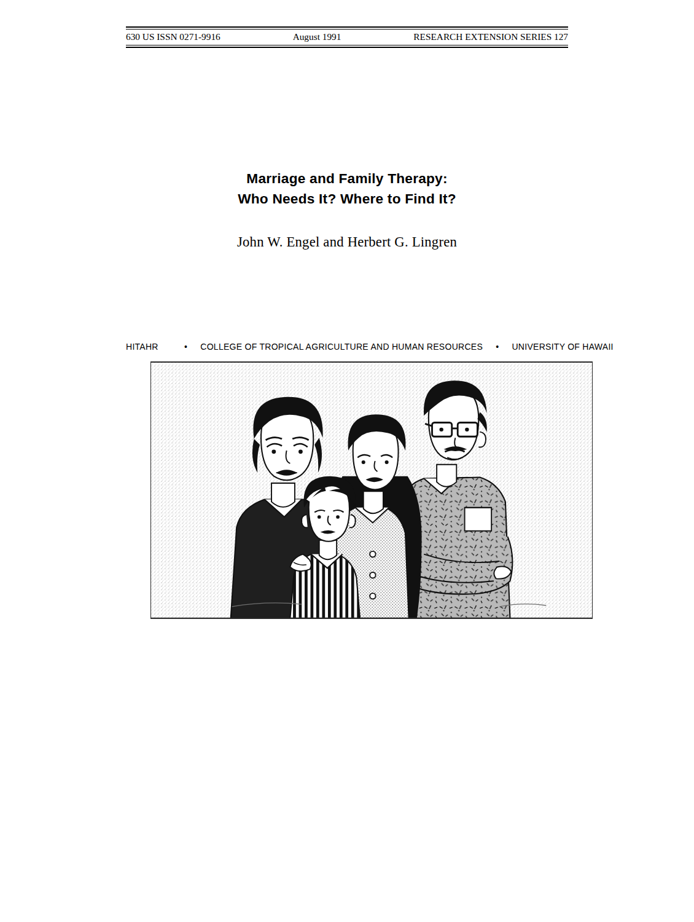630 US ISSN 0271-9916 August 1991 RESEARCH EXTENSION SERIES 127
Marriage and Family Therapy:
Who Needs It? Where to Find It?
John W. Engel and Herbert G. Lingren
HITAHR • COLLEGE OF TROPICAL AGRICULTURE AND HUMAN RESOURCES • UNIVERSITY OF HAWAII